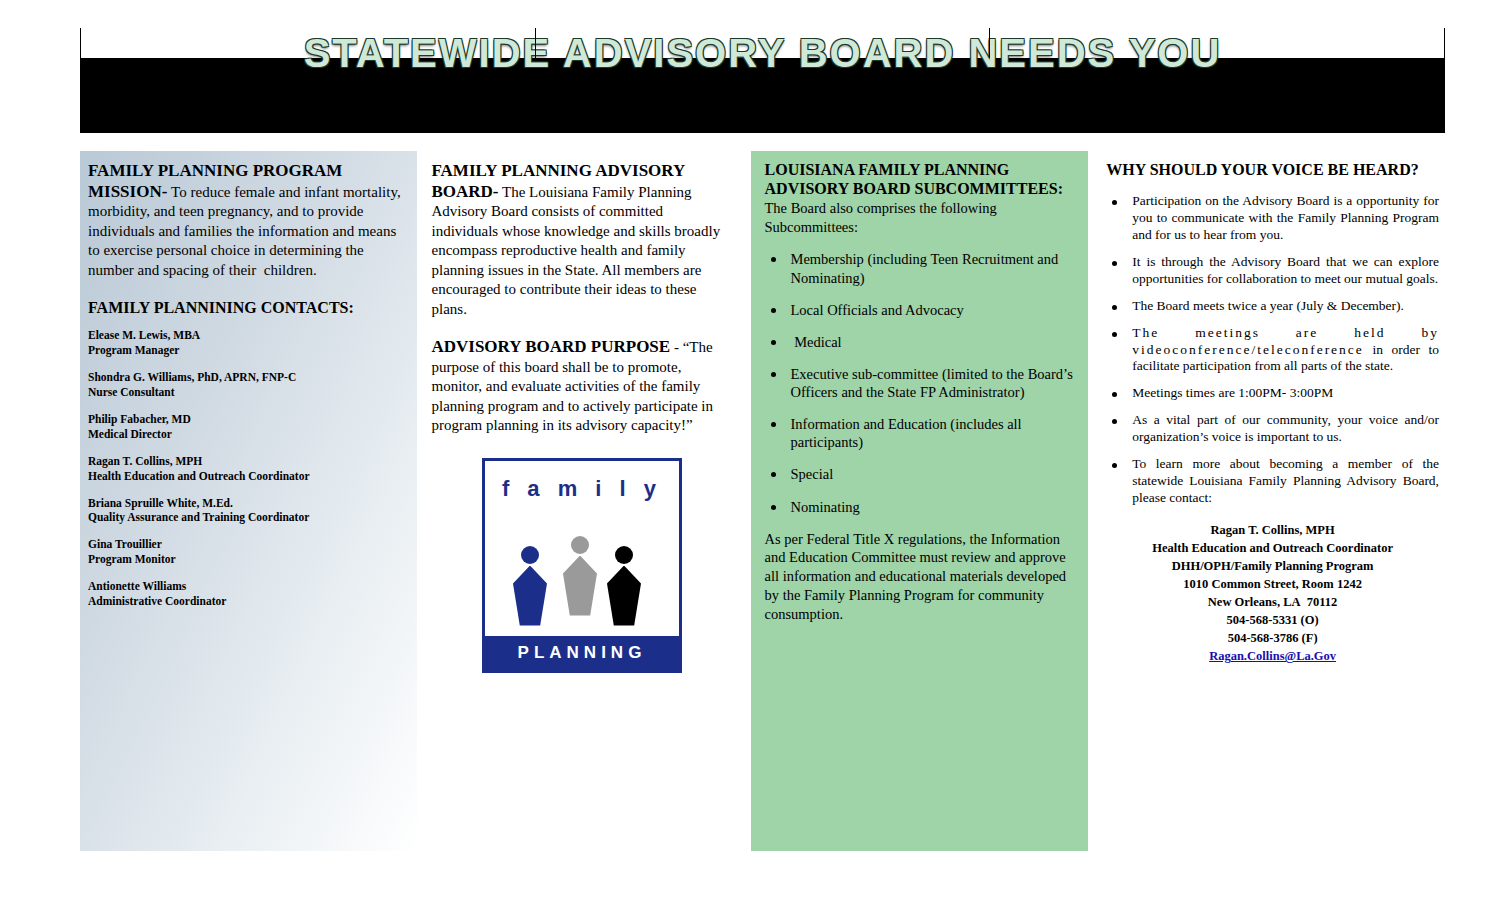STATEWIDE ADVISORY BOARD NEEDS YOU
FAMILY PLANNING PROGRAM MISSION-
To reduce female and infant mortality, morbidity, and teen pregnancy, and to provide individuals and families the information and means to exercise personal choice in determining the number and spacing of their children.
FAMILY PLANNINING CONTACTS:
Elease M. Lewis, MBA
Program Manager
Shondra G. Williams, PhD, APRN, FNP-C
Nurse Consultant
Philip Fabacher, MD
Medical Director
Ragan T. Collins, MPH
Health Education and Outreach Coordinator
Briana Spruille White, M.Ed.
Quality Assurance and Training Coordinator
Gina Trouillier
Program Monitor
Antionette Williams
Administrative Coordinator
FAMILY PLANNING ADVISORY BOARD-
The Louisiana Family Planning Advisory Board consists of committed individuals whose knowledge and skills broadly encompass reproductive health and family planning issues in the State. All members are encouraged to contribute their ideas to these plans.
ADVISORY BOARD PURPOSE
- “The purpose of this board shall be to promote, monitor, and evaluate activities of the family planning program and to actively participate in program planning in its advisory capacity!”
f a m i l y
PLANNING
LOUISIANA FAMILY PLANNING ADVISORY BOARD SUBCOMMITTEES:
The Board also comprises the following Subcommittees:
Membership (including Teen Recruitment and Nominating)
Local Officials and Advocacy
Medical
Executive sub-committee (limited to the Board’s Officers and the State FP Administrator)
Information and Education (includes all participants)
Special
Nominating
As per Federal Title X regulations, the Information and Education Committee must review and approve all information and educational materials developed by the Family Planning Program for community consumption.
WHY SHOULD YOUR VOICE BE HEARD?
Participation on the Advisory Board is a opportunity for you to communicate with the Family Planning Program and for us to hear from you.
It is through the Advisory Board that we can explore opportunities for collaboration to meet our mutual goals.
The Board meets twice a year (July & December).
The meetings are held by videoconference/teleconference in order to facilitate participation from all parts of the state.
Meetings times are 1:00PM- 3:00PM
As a vital part of our community, your voice and/or organization’s voice is important to us.
To learn more about becoming a member of the statewide Louisiana Family Planning Advisory Board, please contact:
Ragan T. Collins, MPH
Health Education and Outreach Coordinator
DHH/OPH/Family Planning Program
1010 Common Street, Room 1242
New Orleans, LA 70112
504-568-5331 (O)
504-568-3786 (F)
Ragan.Collins@La.Gov